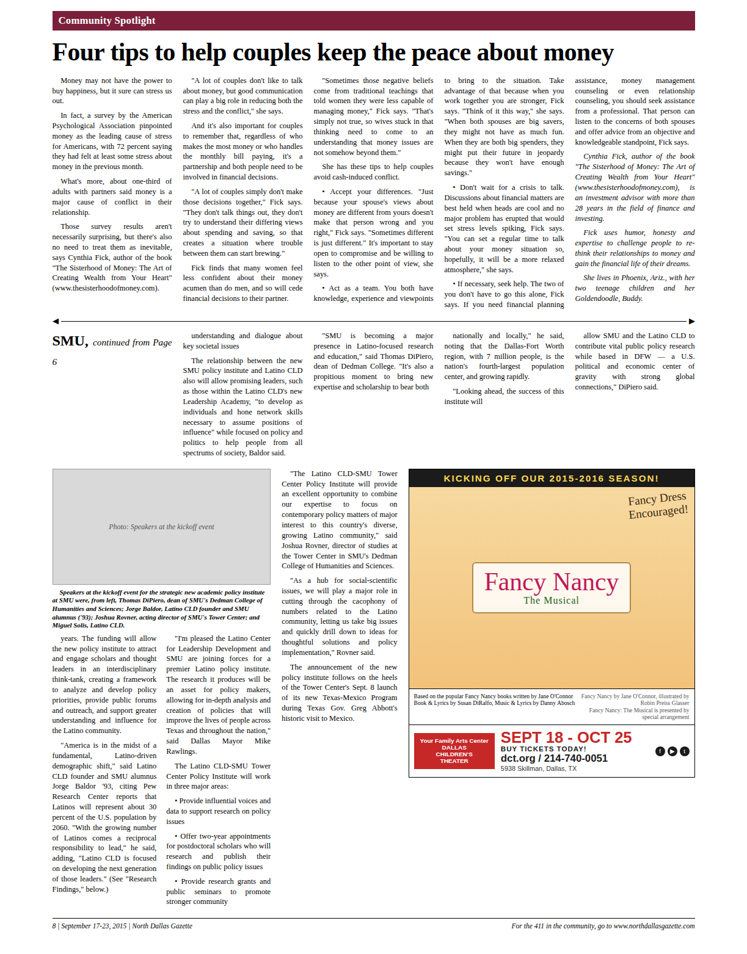Community Spotlight
Four tips to help couples keep the peace about money
Money may not have the power to buy happiness, but it sure can stress us out.
In fact, a survey by the American Psychological Association pinpointed money as the leading cause of stress for Americans, with 72 percent saying they had felt at least some stress about money in the previous month.
What's more, about one-third of adults with partners said money is a major cause of conflict in their relationship.
Those survey results aren't necessarily surprising, but there's also no need to treat them as inevitable, says Cynthia Fick, author of the book "The Sisterhood of Money: The Art of Creating Wealth from Your Heart" (www.thesisterhoodofmoney.com).
"A lot of couples don't like to talk about money, but good communication can play a big role in reducing both the stress and the conflict," she says.
And it's also important for couples to remember that, regardless of who makes the most money or who handles the monthly bill paying, it's a partnership and both people need to be involved in financial decisions.
"A lot of couples simply don't make those decisions together," Fick says. "They don't talk things out, they don't try to understand their differing views about spending and saving, so that creates a situation where trouble between them can start brewing."
Fick finds that many women feel less confident about their money acumen than do men, and so will cede financial decisions to their partner.
"Sometimes those negative beliefs come from traditional teachings that told women they were less capable of managing money," Fick says. "That's simply not true, so wives stuck in that thinking need to come to an understanding that money issues are not somehow beyond them."
She has these tips to help couples avoid cash-induced conflict.
• Accept your differences. "Just because your spouse's views about money are different from yours doesn't make that person wrong and you right," Fick says. "Sometimes different is just different." It's important to stay open to compromise and be willing to listen to the other point of view, she says.
• Act as a team. You both have knowledge, experience and viewpoints to bring to the situation. Take advantage of that because when you work together you are stronger, Fick says. "Think of it this way," she says. "When both spouses are big savers, they might not have as much fun. When they are both big spenders, they might put their future in jeopardy because they won't have enough savings."
• Don't wait for a crisis to talk. Discussions about financial matters are best held when heads are cool and no major problem has erupted that would set stress levels spiking, Fick says. "You can set a regular time to talk about your money situation so, hopefully, it will be a more relaxed atmosphere," she says.
• If necessary, seek help. The two of you don't have to go this alone, Fick says. If you need financial planning assistance, money management counseling or even relationship counseling, you should seek assistance from a professional. That person can listen to the concerns of both spouses and offer advice from an objective and knowledgeable standpoint, Fick says.
Cynthia Fick, author of the book "The Sisterhood of Money: The Art of Creating Wealth from Your Heart" (www.thesisterhoodofmoney.com), is an investment advisor with more than 28 years in the field of finance and investing.
Fick uses humor, honesty and expertise to challenge people to re-think their relationships to money and gain the financial life of their dreams.
She lives in Phoenix, Ariz., with her two teenage children and her Goldendoodle, Buddy.
SMU, continued from Page 6
understanding and dialogue about key societal issues
The relationship between the new SMU policy institute and Latino CLD also will allow promising leaders, such as those within the Latino CLD's new Leadership Academy, "to develop as individuals and hone network skills necessary to assume positions of influence" while focused on policy and politics to help people from all spectrums of society, Baldor said.
"SMU is becoming a major presence in Latino-focused research and education," said Thomas DiPiero, dean of Dedman College. "It's also a propitious moment to bring new expertise and scholarship to bear both
nationally and locally," he said, noting that the Dallas-Fort Worth region, with 7 million people, is the nation's fourth-largest population center, and growing rapidly.
"Looking ahead, the success of this institute will
allow SMU and the Latino CLD to contribute vital public policy research while based in DFW — a U.S. political and economic center of gravity with strong global connections," DiPiero said.
Photo: Speakers at the kickoff event
Speakers at the kickoff event for the strategic new academic policy institute at SMU were, from left, Thomas DiPiero, dean of SMU's Dedman College of Humanities and Sciences; Jorge Baldor, Latino CLD founder and SMU alumnus ('93); Joshua Rovner, acting director of SMU's Tower Center; and Miguel Solis, Latino CLD.
years. The funding will allow the new policy institute to attract and engage scholars and thought leaders in an interdisciplinary think-tank, creating a framework to analyze and develop policy priorities, provide public forums and outreach, and support greater understanding and influence for the Latino community.
"America is in the midst of a fundamental, Latino-driven demographic shift," said Latino CLD founder and SMU alumnus Jorge Baldor '93, citing Pew Research Center reports that Latinos will represent about 30 percent of the U.S. population by 2060. "With the growing number of Latinos comes a reciprocal responsibility to lead," he said, adding, "Latino CLD is focused on developing the next generation of those leaders." (See "Research Findings," below.)
"I'm pleased the Latino Center for Leadership Development and SMU are joining forces for a premier Latino policy institute. The research it produces will be an asset for policy makers, allowing for in-depth analysis and creation of policies that will improve the lives of people across Texas and throughout the nation," said Dallas Mayor Mike Rawlings.
The Latino CLD-SMU Tower Center Policy Institute will work in three major areas:
• Provide influential voices and data to support research on policy issues
• Offer two-year appointments for postdoctoral scholars who will research and publish their findings on public policy issues
• Provide research grants and public seminars to promote stronger community
"The Latino CLD-SMU Tower Center Policy Institute will provide an excellent opportunity to combine our expertise to focus on contemporary policy matters of major interest to this country's diverse, growing Latino community," said Joshua Rovner, director of studies at the Tower Center in SMU's Dedman College of Humanities and Sciences.
"As a hub for social-scientific issues, we will play a major role in cutting through the cacophony of numbers related to the Latino community, letting us take big issues and quickly drill down to ideas for thoughtful solutions and policy implementation," Rovner said.
The announcement of the new policy institute follows on the heels of the Tower Center's Sept. 8 launch of its new Texas-Mexico Program during Texas Gov. Greg Abbott's historic visit to Mexico.
KICKING OFF OUR 2015-2016 SEASON!
Fancy Dress
Encouraged!
Fancy Nancy
The Musical
Based on the popular Fancy Nancy books written by Jane O'Connor
Book & Lyrics by Susan DiRalfo, Music & Lyrics by Danny Abosch
Fancy Nancy by Jane O'Connor, illustrated by Robin Preiss Glasser
Fancy Nancy: The Musical is presented by special arrangement
Your Family Arts Center
DALLAS
CHILDREN'S
THEATER
SEPT 18 - OCT 25
BUY TICKETS TODAY!
dct.org / 214-740-0051
5938 Skillman, Dallas, TX
f▶t
8 | September 17-23, 2015 | North Dallas Gazette
For the 411 in the community, go to www.northdallasgazette.com